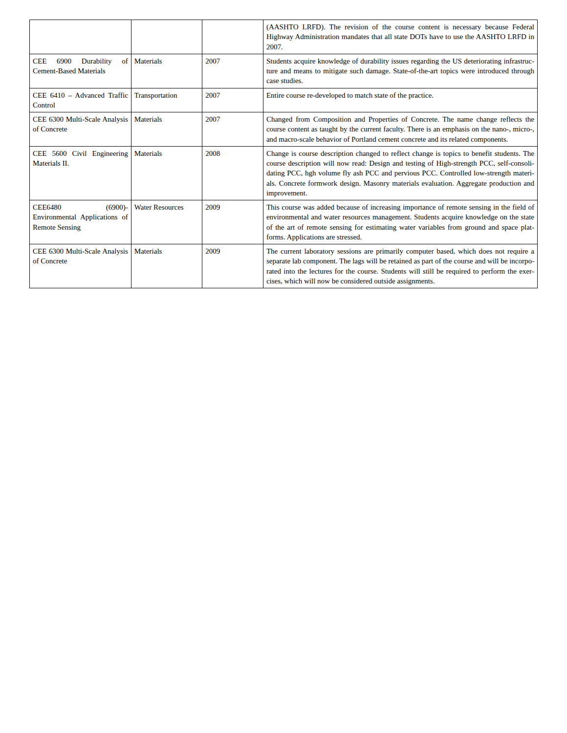| | | | (AASHTO LRFD). The revision of the course content is necessary because Federal Highway Administration mandates that all state DOTs have to use the AASHTO LRFD in 2007. |
| CEE 6900 Durability of Cement-Based Materials | Materials | 2007 | Students acquire knowledge of durability issues regarding the US deteriorating infrastructure and means to mitigate such damage. State-of-the-art topics were introduced through case studies. |
| CEE 6410 – Advanced Traffic Control | Transportation | 2007 | Entire course re-developed to match state of the practice. |
| CEE 6300 Multi-Scale Analysis of Concrete | Materials | 2007 | Changed from Composition and Properties of Concrete. The name change reflects the course content as taught by the current faculty. There is an emphasis on the nano-, micro-, and macro-scale behavior of Portland cement concrete and its related components. |
| CEE 5600 Civil Engineering Materials II. | Materials | 2008 | Change is course description changed to reflect change is topics to benefit students. The course description will now read: Design and testing of High-strength PCC, self-consolidating PCC, hgh volume fly ash PCC and pervious PCC. Controlled low-strength materials. Concrete formwork design. Masonry materials evaluation. Aggregate production and improvement. |
| CEE6480 (6900)- Environmental Applications of Remote Sensing | Water Resources | 2009 | This course was added because of increasing importance of remote sensing in the field of environmental and water resources management. Students acquire knowledge on the state of the art of remote sensing for estimating water variables from ground and space platforms. Applications are stressed. |
| CEE 6300 Multi-Scale Analysis of Concrete | Materials | 2009 | The current laboratory sessions are primarily computer based, which does not require a separate lab component. The lags will be retained as part of the course and will be incorporated into the lectures for the course. Students will still be required to perform the exercises, which will now be considered outside assignments. |